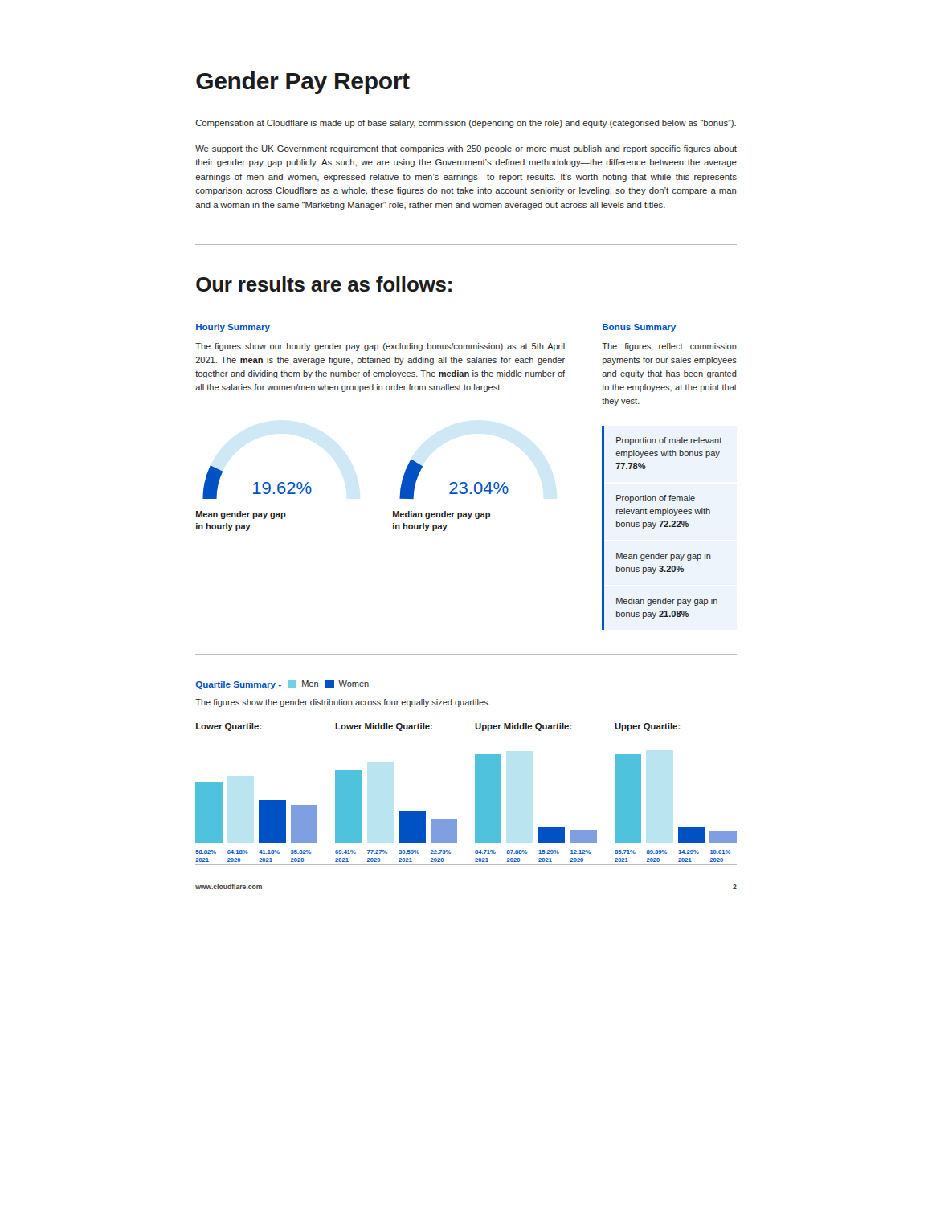Gender Pay Report
Compensation at Cloudflare is made up of base salary, commission (depending on the role) and equity (categorised below as “bonus”).
We support the UK Government requirement that companies with 250 people or more must publish and report specific figures about their gender pay gap publicly. As such, we are using the Government’s defined methodology—the difference between the average earnings of men and women, expressed relative to men’s earnings—to report results. It’s worth noting that while this represents comparison across Cloudflare as a whole, these figures do not take into account seniority or leveling, so they don’t compare a man and a woman in the same “Marketing Manager” role, rather men and women averaged out across all levels and titles.
Our results are as follows:
Hourly Summary
The figures show our hourly gender pay gap (excluding bonus/commission) as at 5th April 2021. The mean is the average figure, obtained by adding all the salaries for each gender together and dividing them by the number of employees. The median is the middle number of all the salaries for women/men when grouped in order from smallest to largest.
19.62%
Mean gender pay gap
in hourly pay
23.04%
Median gender pay gap
in hourly pay
Bonus Summary
The figures reflect commission payments for our sales employees and equity that has been granted to the employees, at the point that they vest.
Proportion of male relevant employees with bonus pay 77.78%
Proportion of female relevant employees with bonus pay 72.22%
Mean gender pay gap in bonus pay 3.20%
Median gender pay gap in bonus pay 21.08%
Quartile Summary - Men Women
The figures show the gender distribution across four equally sized quartiles.
Lower Quartile:
58.82%
2021
64.18%
2020
41.18%
2021
35.82%
2020
Lower Middle Quartile:
69.41%
2021
77.27%
2020
30.59%
2021
22.73%
2020
Upper Middle Quartile:
84.71%
2021
87.88%
2020
15.29%
2021
12.12%
2020
Upper Quartile:
85.71%
2021
89.39%
2020
14.29%
2021
10.61%
2020
www.cloudflare.com 2